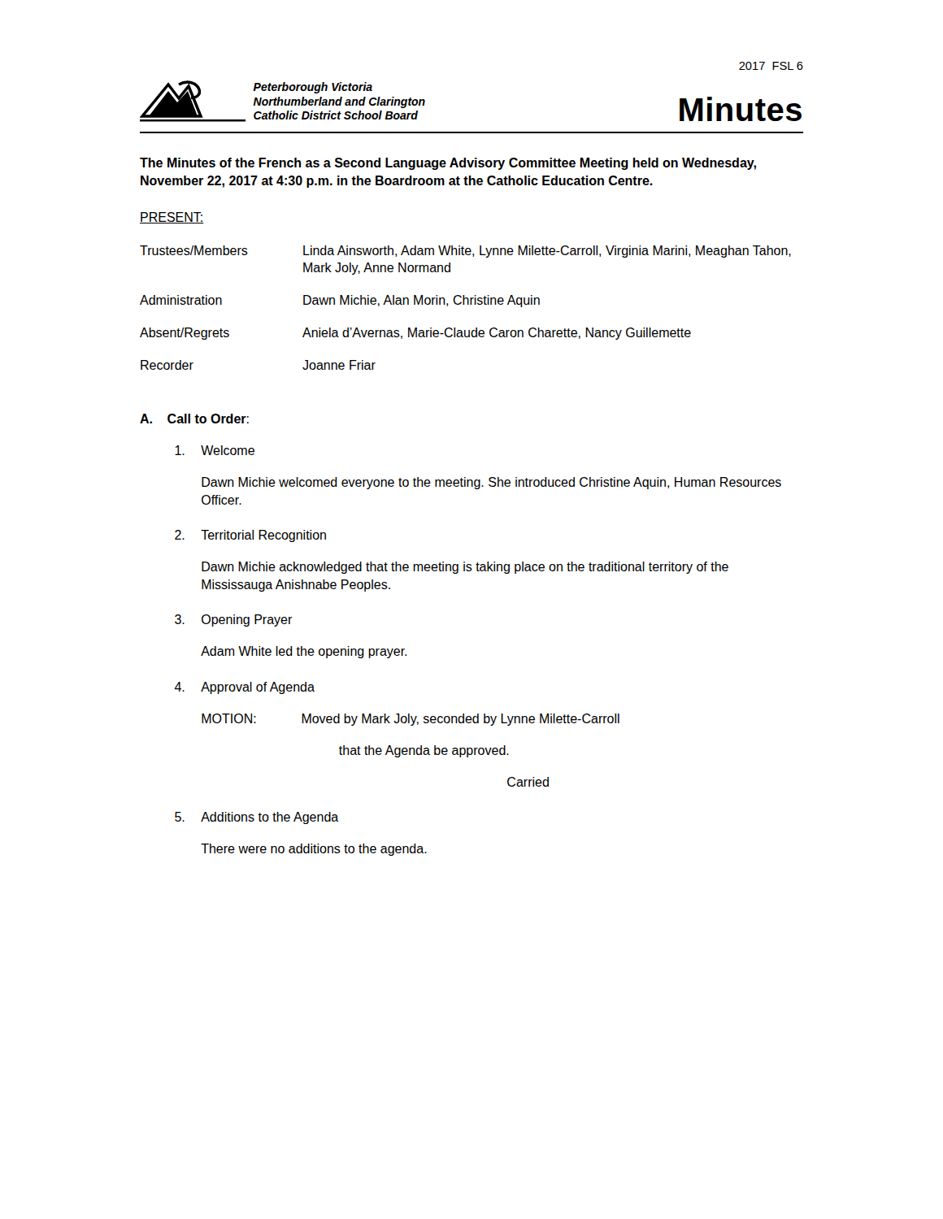2017 FSL 6
Peterborough Victoria
Northumberland and Clarington
Catholic District School Board
Minutes
The Minutes of the French as a Second Language Advisory Committee Meeting held on Wednesday, November 22, 2017 at 4:30 p.m. in the Boardroom at the Catholic Education Centre.
PRESENT:
| Trustees/Members | Linda Ainsworth, Adam White, Lynne Milette-Carroll, Virginia Marini, Meaghan Tahon, Mark Joly, Anne Normand |
| Administration | Dawn Michie, Alan Morin, Christine Aquin |
| Absent/Regrets | Aniela d’Avernas, Marie-Claude Caron Charette, Nancy Guillemette |
| Recorder | Joanne Friar |
Call to Order:
Welcome
Dawn Michie welcomed everyone to the meeting. She introduced Christine Aquin, Human Resources Officer.
Territorial Recognition
Dawn Michie acknowledged that the meeting is taking place on the traditional territory of the Mississauga Anishnabe Peoples.
Opening Prayer
Adam White led the opening prayer.
Approval of Agenda
MOTION:
Moved by Mark Joly, seconded by Lynne Milette-Carroll
that the Agenda be approved.
Carried
Additions to the Agenda
There were no additions to the agenda.